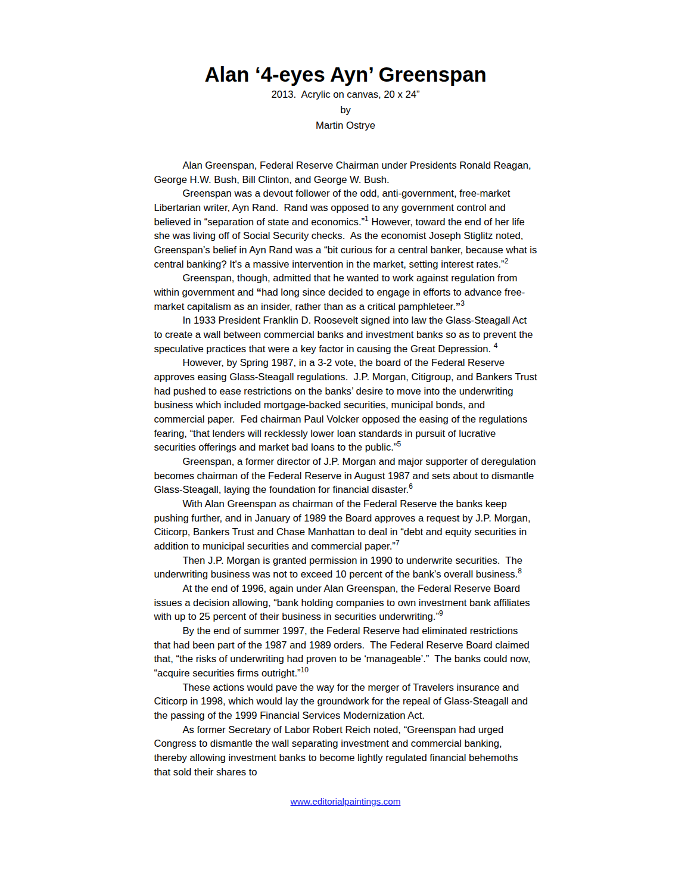Alan ‘4-eyes Ayn’ Greenspan
2013. Acrylic on canvas, 20 x 24”
by
Martin Ostrye
Alan Greenspan, Federal Reserve Chairman under Presidents Ronald Reagan, George H.W. Bush, Bill Clinton, and George W. Bush.
Greenspan was a devout follower of the odd, anti-government, free-market Libertarian writer, Ayn Rand. Rand was opposed to any government control and believed in “separation of state and economics.”1 However, toward the end of her life she was living off of Social Security checks. As the economist Joseph Stiglitz noted, Greenspan’s belief in Ayn Rand was a “bit curious for a central banker, because what is central banking? It's a massive intervention in the market, setting interest rates.”2
Greenspan, though, admitted that he wanted to work against regulation from within government and “had long since decided to engage in efforts to advance free-market capitalism as an insider, rather than as a critical pamphleteer.”3
In 1933 President Franklin D. Roosevelt signed into law the Glass-Steagall Act to create a wall between commercial banks and investment banks so as to prevent the speculative practices that were a key factor in causing the Great Depression. 4
However, by Spring 1987, in a 3-2 vote, the board of the Federal Reserve approves easing Glass-Steagall regulations. J.P. Morgan, Citigroup, and Bankers Trust had pushed to ease restrictions on the banks’ desire to move into the underwriting business which included mortgage-backed securities, municipal bonds, and commercial paper. Fed chairman Paul Volcker opposed the easing of the regulations fearing, “that lenders will recklessly lower loan standards in pursuit of lucrative securities offerings and market bad loans to the public.”5
Greenspan, a former director of J.P. Morgan and major supporter of deregulation becomes chairman of the Federal Reserve in August 1987 and sets about to dismantle Glass-Steagall, laying the foundation for financial disaster.6
With Alan Greenspan as chairman of the Federal Reserve the banks keep pushing further, and in January of 1989 the Board approves a request by J.P. Morgan, Citicorp, Bankers Trust and Chase Manhattan to deal in “debt and equity securities in addition to municipal securities and commercial paper.”7
Then J.P. Morgan is granted permission in 1990 to underwrite securities. The underwriting business was not to exceed 10 percent of the bank’s overall business.8
At the end of 1996, again under Alan Greenspan, the Federal Reserve Board issues a decision allowing, “bank holding companies to own investment bank affiliates with up to 25 percent of their business in securities underwriting.”9
By the end of summer 1997, the Federal Reserve had eliminated restrictions that had been part of the 1987 and 1989 orders. The Federal Reserve Board claimed that, “the risks of underwriting had proven to be ‘manageable’.” The banks could now, “acquire securities firms outright.”10
These actions would pave the way for the merger of Travelers insurance and Citicorp in 1998, which would lay the groundwork for the repeal of Glass-Steagall and the passing of the 1999 Financial Services Modernization Act.
As former Secretary of Labor Robert Reich noted, “Greenspan had urged Congress to dismantle the wall separating investment and commercial banking, thereby allowing investment banks to become lightly regulated financial behemoths that sold their shares to
www.editorialpaintings.com